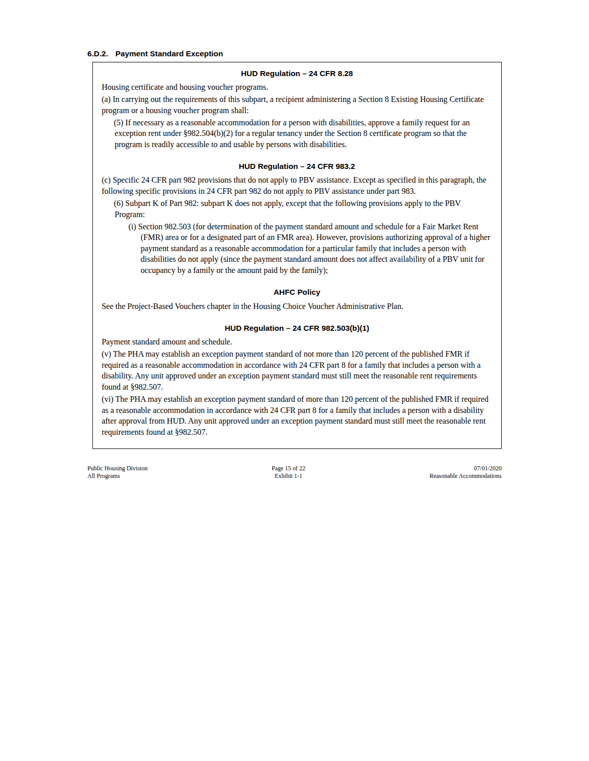6.D.2. Payment Standard Exception
HUD Regulation – 24 CFR 8.28
Housing certificate and housing voucher programs.
(a) In carrying out the requirements of this subpart, a recipient administering a Section 8 Existing Housing Certificate program or a housing voucher program shall:
(5) If necessary as a reasonable accommodation for a person with disabilities, approve a family request for an exception rent under §982.504(b)(2) for a regular tenancy under the Section 8 certificate program so that the program is readily accessible to and usable by persons with disabilities.
HUD Regulation – 24 CFR 983.2
(c) Specific 24 CFR part 982 provisions that do not apply to PBV assistance. Except as specified in this paragraph, the following specific provisions in 24 CFR part 982 do not apply to PBV assistance under part 983.
(6) Subpart K of Part 982: subpart K does not apply, except that the following provisions apply to the PBV Program:
(i) Section 982.503 (for determination of the payment standard amount and schedule for a Fair Market Rent (FMR) area or for a designated part of an FMR area). However, provisions authorizing approval of a higher payment standard as a reasonable accommodation for a particular family that includes a person with disabilities do not apply (since the payment standard amount does not affect availability of a PBV unit for occupancy by a family or the amount paid by the family);
AHFC Policy
See the Project-Based Vouchers chapter in the Housing Choice Voucher Administrative Plan.
HUD Regulation – 24 CFR 982.503(b)(1)
Payment standard amount and schedule.
(v) The PHA may establish an exception payment standard of not more than 120 percent of the published FMR if required as a reasonable accommodation in accordance with 24 CFR part 8 for a family that includes a person with a disability. Any unit approved under an exception payment standard must still meet the reasonable rent requirements found at §982.507.
(vi) The PHA may establish an exception payment standard of more than 120 percent of the published FMR if required as a reasonable accommodation in accordance with 24 CFR part 8 for a family that includes a person with a disability after approval from HUD. Any unit approved under an exception payment standard must still meet the reasonable rent requirements found at §982.507.
Public Housing Division
All Programs
Page 15 of 22
Exhibit 1-1
07/01/2020
Reasonable Accommodations